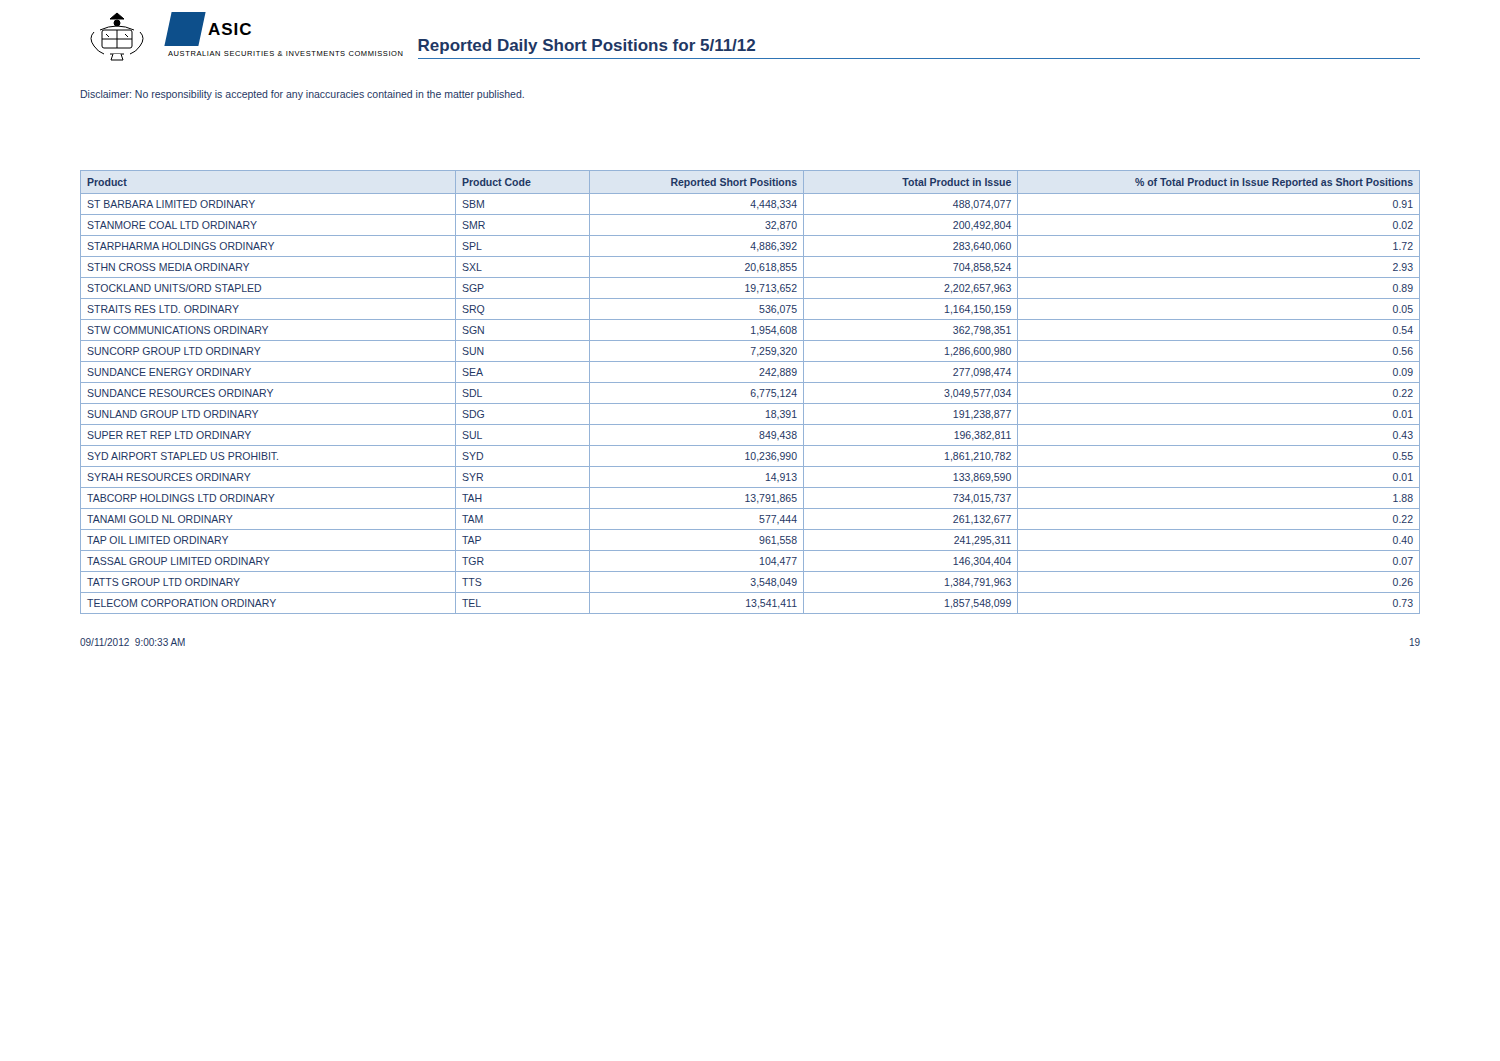ASIC
Australian Securities & Investments Commission
Reported Daily Short Positions for 5/11/12
Disclaimer: No responsibility is accepted for any inaccuracies contained in the matter published.
| Product | Product Code | Reported Short Positions | Total Product in Issue | % of Total Product in Issue Reported as Short Positions |
| --- | --- | --- | --- | --- |
| ST BARBARA LIMITED ORDINARY | SBM | 4,448,334 | 488,074,077 | 0.91 |
| STANMORE COAL LTD ORDINARY | SMR | 32,870 | 200,492,804 | 0.02 |
| STARPHARMA HOLDINGS ORDINARY | SPL | 4,886,392 | 283,640,060 | 1.72 |
| STHN CROSS MEDIA ORDINARY | SXL | 20,618,855 | 704,858,524 | 2.93 |
| STOCKLAND UNITS/ORD STAPLED | SGP | 19,713,652 | 2,202,657,963 | 0.89 |
| STRAITS RES LTD. ORDINARY | SRQ | 536,075 | 1,164,150,159 | 0.05 |
| STW COMMUNICATIONS ORDINARY | SGN | 1,954,608 | 362,798,351 | 0.54 |
| SUNCORP GROUP LTD ORDINARY | SUN | 7,259,320 | 1,286,600,980 | 0.56 |
| SUNDANCE ENERGY ORDINARY | SEA | 242,889 | 277,098,474 | 0.09 |
| SUNDANCE RESOURCES ORDINARY | SDL | 6,775,124 | 3,049,577,034 | 0.22 |
| SUNLAND GROUP LTD ORDINARY | SDG | 18,391 | 191,238,877 | 0.01 |
| SUPER RET REP LTD ORDINARY | SUL | 849,438 | 196,382,811 | 0.43 |
| SYD AIRPORT STAPLED US PROHIBIT. | SYD | 10,236,990 | 1,861,210,782 | 0.55 |
| SYRAH RESOURCES ORDINARY | SYR | 14,913 | 133,869,590 | 0.01 |
| TABCORP HOLDINGS LTD ORDINARY | TAH | 13,791,865 | 734,015,737 | 1.88 |
| TANAMI GOLD NL ORDINARY | TAM | 577,444 | 261,132,677 | 0.22 |
| TAP OIL LIMITED ORDINARY | TAP | 961,558 | 241,295,311 | 0.40 |
| TASSAL GROUP LIMITED ORDINARY | TGR | 104,477 | 146,304,404 | 0.07 |
| TATTS GROUP LTD ORDINARY | TTS | 3,548,049 | 1,384,791,963 | 0.26 |
| TELECOM CORPORATION ORDINARY | TEL | 13,541,411 | 1,857,548,099 | 0.73 |
09/11/2012 9:00:33 AM 19